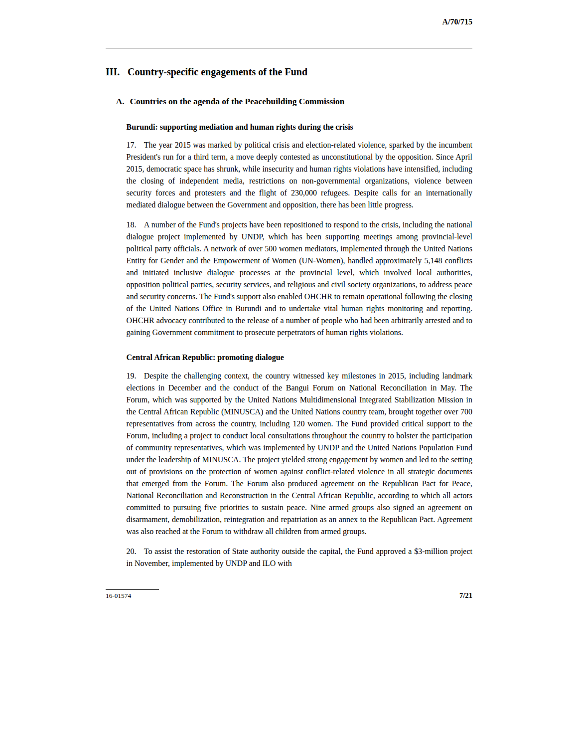A/70/715
III. Country-specific engagements of the Fund
A. Countries on the agenda of the Peacebuilding Commission
Burundi: supporting mediation and human rights during the crisis
17. The year 2015 was marked by political crisis and election-related violence, sparked by the incumbent President's run for a third term, a move deeply contested as unconstitutional by the opposition. Since April 2015, democratic space has shrunk, while insecurity and human rights violations have intensified, including the closing of independent media, restrictions on non-governmental organizations, violence between security forces and protesters and the flight of 230,000 refugees. Despite calls for an internationally mediated dialogue between the Government and opposition, there has been little progress.
18. A number of the Fund's projects have been repositioned to respond to the crisis, including the national dialogue project implemented by UNDP, which has been supporting meetings among provincial-level political party officials. A network of over 500 women mediators, implemented through the United Nations Entity for Gender and the Empowerment of Women (UN-Women), handled approximately 5,148 conflicts and initiated inclusive dialogue processes at the provincial level, which involved local authorities, opposition political parties, security services, and religious and civil society organizations, to address peace and security concerns. The Fund's support also enabled OHCHR to remain operational following the closing of the United Nations Office in Burundi and to undertake vital human rights monitoring and reporting. OHCHR advocacy contributed to the release of a number of people who had been arbitrarily arrested and to gaining Government commitment to prosecute perpetrators of human rights violations.
Central African Republic: promoting dialogue
19. Despite the challenging context, the country witnessed key milestones in 2015, including landmark elections in December and the conduct of the Bangui Forum on National Reconciliation in May. The Forum, which was supported by the United Nations Multidimensional Integrated Stabilization Mission in the Central African Republic (MINUSCA) and the United Nations country team, brought together over 700 representatives from across the country, including 120 women. The Fund provided critical support to the Forum, including a project to conduct local consultations throughout the country to bolster the participation of community representatives, which was implemented by UNDP and the United Nations Population Fund under the leadership of MINUSCA. The project yielded strong engagement by women and led to the setting out of provisions on the protection of women against conflict-related violence in all strategic documents that emerged from the Forum. The Forum also produced agreement on the Republican Pact for Peace, National Reconciliation and Reconstruction in the Central African Republic, according to which all actors committed to pursuing five priorities to sustain peace. Nine armed groups also signed an agreement on disarmament, demobilization, reintegration and repatriation as an annex to the Republican Pact. Agreement was also reached at the Forum to withdraw all children from armed groups.
20. To assist the restoration of State authority outside the capital, the Fund approved a $3-million project in November, implemented by UNDP and ILO with
16-01574
7/21